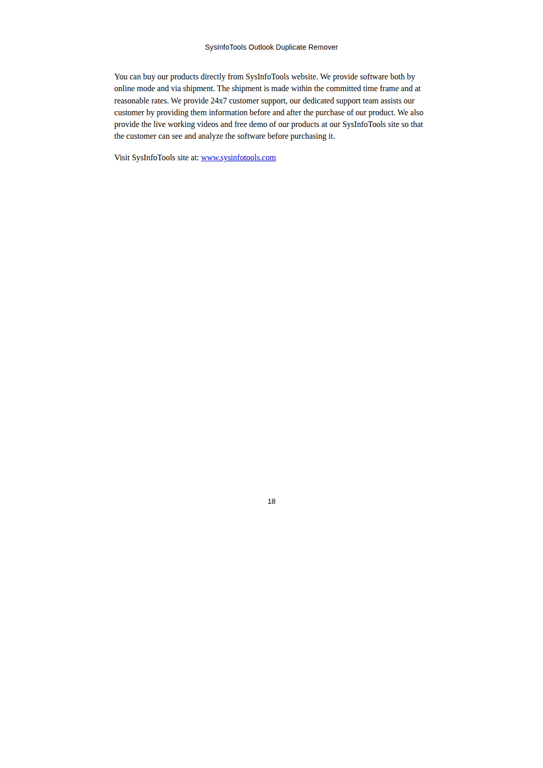SysInfoTools Outlook Duplicate Remover
You can buy our products directly from SysInfoTools website. We provide software both by online mode and via shipment. The shipment is made within the committed time frame and at reasonable rates. We provide 24x7 customer support, our dedicated support team assists our customer by providing them information before and after the purchase of our product. We also provide the live working videos and free demo of our products at our SysInfoTools site so that the customer can see and analyze the software before purchasing it.
Visit SysInfoTools site at: www.sysinfotools.com
18